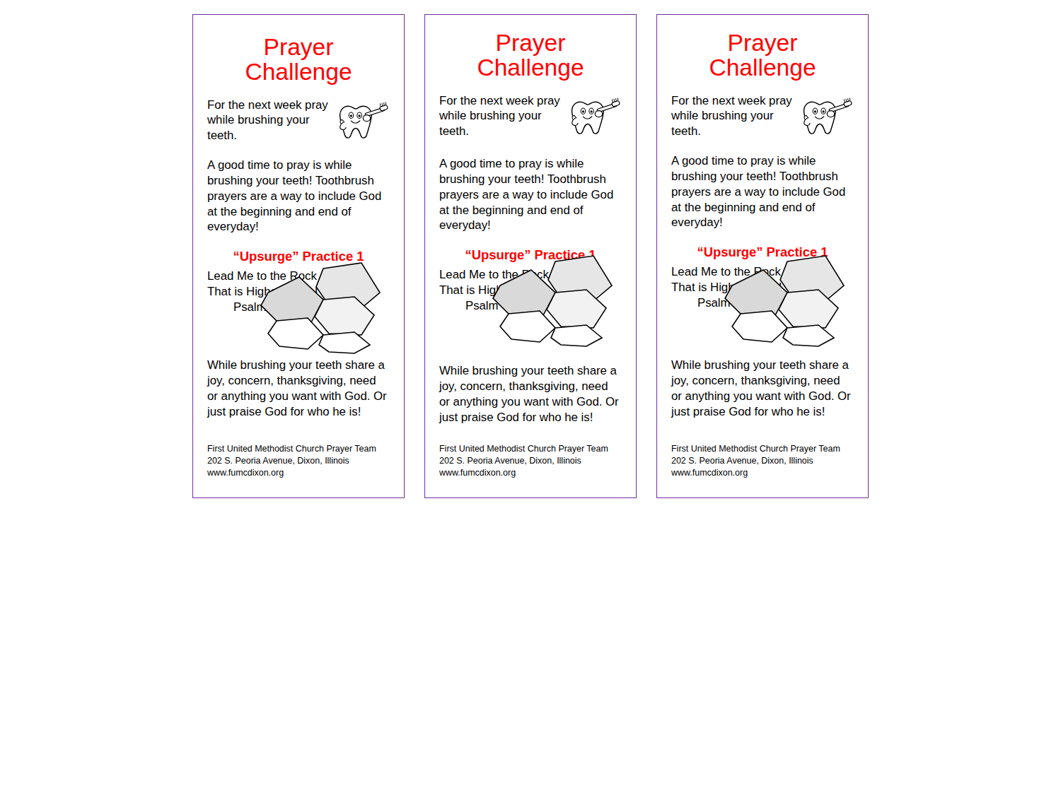Prayer
Challenge
For the next week pray while brushing your teeth.
A good time to pray is while brushing your teeth! Toothbrush prayers are a way to include God at the beginning and end of everyday!
“Upsurge” Practice 1
Lead Me to the Rock
That is Higher Than IPsalm 61:2
While brushing your teeth share a joy, concern, thanksgiving, need or anything you want with God. Or just praise God for who he is!
First United Methodist Church Prayer Team
202 S. Peoria Avenue, Dixon, Illinois
www.fumcdixon.org
Prayer
Challenge
For the next week pray while brushing your teeth.
A good time to pray is while brushing your teeth! Toothbrush prayers are a way to include God at the beginning and end of everyday!
“Upsurge” Practice 1
Lead Me to the Rock
That is Higher Than IPsalm 61:2
While brushing your teeth share a joy, concern, thanksgiving, need or anything you want with God. Or just praise God for who he is!
First United Methodist Church Prayer Team
202 S. Peoria Avenue, Dixon, Illinois
www.fumcdixon.org
Prayer
Challenge
For the next week pray while brushing your teeth.
A good time to pray is while brushing your teeth! Toothbrush prayers are a way to include God at the beginning and end of everyday!
“Upsurge” Practice 1
Lead Me to the Rock
That is Higher Than IPsalm 61:2
While brushing your teeth share a joy, concern, thanksgiving, need or anything you want with God. Or just praise God for who he is!
First United Methodist Church Prayer Team
202 S. Peoria Avenue, Dixon, Illinois
www.fumcdixon.org